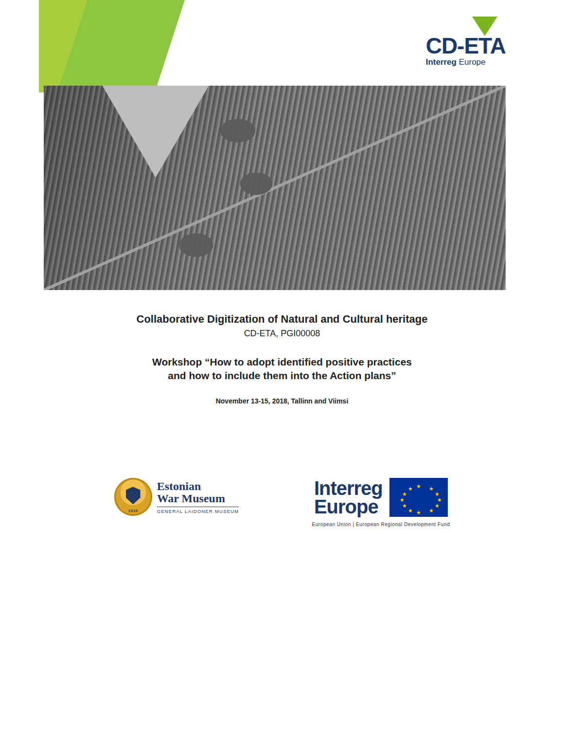CD-ETA Interreg Europe
Collaborative Digitization of Natural and Cultural heritage
CD-ETA, PGI00008
Workshop “How to adopt identified positive practices and how to include them into the Action plans”
November 13-15, 2018, Tallinn and Viimsi
Estonian
War Museum
General Laidoner Museum
Interreg Europe
★ ★ ★ ★ ★ ★ ★ ★ ★ ★ ★ ★
European Union | European Regional Development Fund